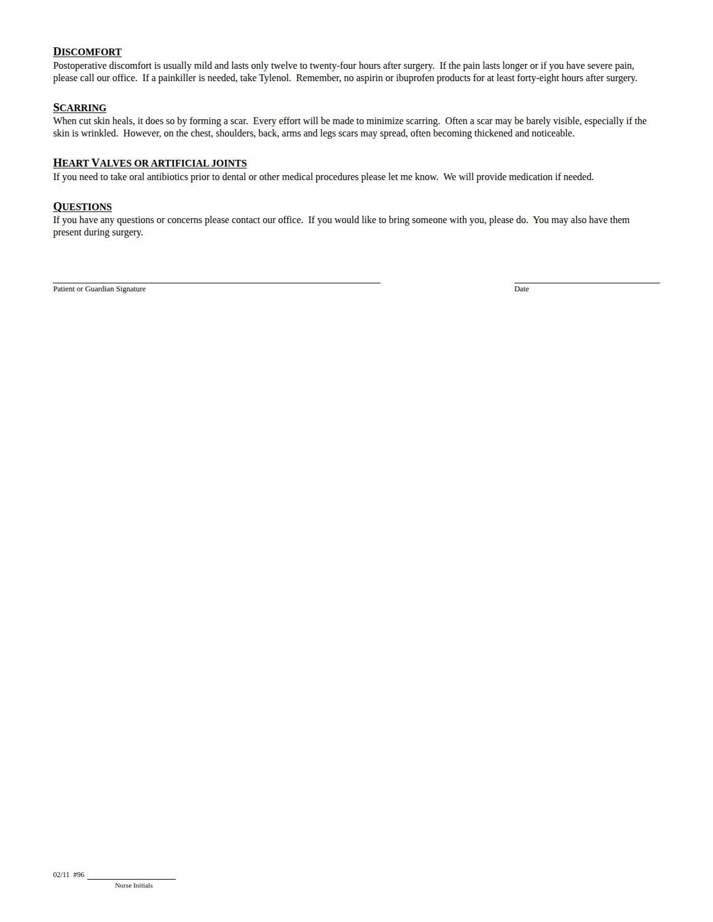DISCOMFORT
Postoperative discomfort is usually mild and lasts only twelve to twenty-four hours after surgery. If the pain lasts longer or if you have severe pain, please call our office. If a painkiller is needed, take Tylenol. Remember, no aspirin or ibuprofen products for at least forty-eight hours after surgery.
SCARRING
When cut skin heals, it does so by forming a scar. Every effort will be made to minimize scarring. Often a scar may be barely visible, especially if the skin is wrinkled. However, on the chest, shoulders, back, arms and legs scars may spread, often becoming thickened and noticeable.
HEART VALVES OR ARTIFICIAL JOINTS
If you need to take oral antibiotics prior to dental or other medical procedures please let me know. We will provide medication if needed.
QUESTIONS
If you have any questions or concerns please contact our office. If you would like to bring someone with you, please do. You may also have them present during surgery.
Patient or Guardian Signature
Date
02/11 #96
Nurse Initials